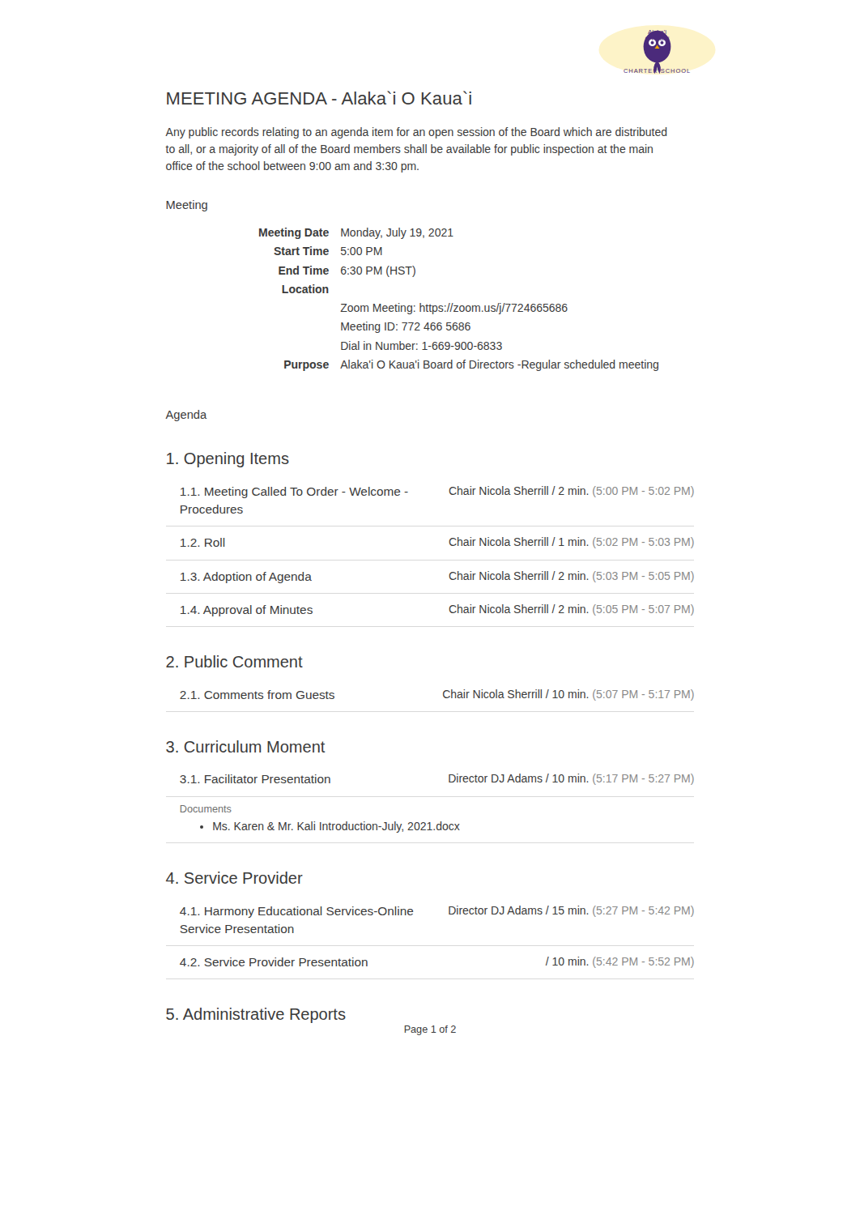MEETING AGENDA - Alaka`i O Kaua`i
Any public records relating to an agenda item for an open session of the Board which are distributed to all, or a majority of all of the Board members shall be available for public inspection at the main office of the school between 9:00 am and 3:30 pm.
Meeting
| Meeting Date | Monday, July 19, 2021 |
| Start Time | 5:00 PM |
| End Time | 6:30 PM (HST) |
| Location | |
| | Zoom Meeting: https://zoom.us/j/7724665686 |
| | Meeting ID: 772 466 5686 |
| | Dial in Number: 1-669-900-6833 |
| Purpose | Alaka'i O Kaua'i Board of Directors -Regular scheduled meeting |
Agenda
1. Opening Items
1.1. Meeting Called To Order - Welcome - Procedures
Chair Nicola Sherrill / 2 min. (5:00 PM - 5:02 PM)
1.2. Roll
Chair Nicola Sherrill / 1 min. (5:02 PM - 5:03 PM)
1.3. Adoption of Agenda
Chair Nicola Sherrill / 2 min. (5:03 PM - 5:05 PM)
1.4. Approval of Minutes
Chair Nicola Sherrill / 2 min. (5:05 PM - 5:07 PM)
2. Public Comment
2.1. Comments from Guests
Chair Nicola Sherrill / 10 min. (5:07 PM - 5:17 PM)
3. Curriculum Moment
3.1. Facilitator Presentation
Director DJ Adams / 10 min. (5:17 PM - 5:27 PM)
Documents
Ms. Karen & Mr. Kali Introduction-July, 2021.docx
4. Service Provider
4.1. Harmony Educational Services-Online Service Presentation
Director DJ Adams / 15 min. (5:27 PM - 5:42 PM)
4.2. Service Provider Presentation
/ 10 min. (5:42 PM - 5:52 PM)
5. Administrative Reports
Page 1 of 2